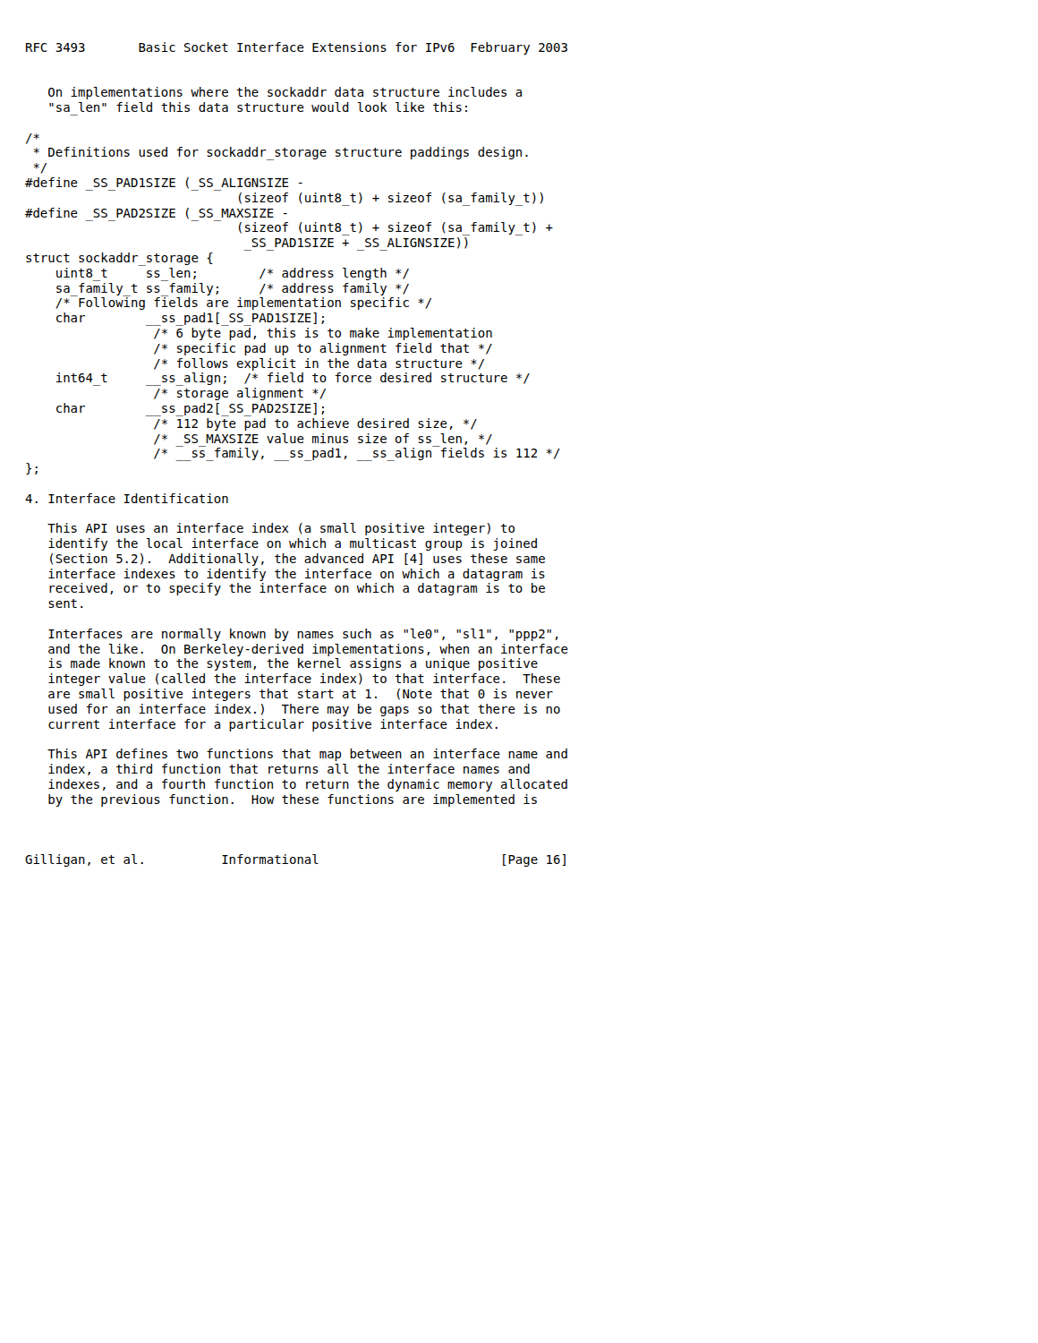RFC 3493 Basic Socket Interface Extensions for IPv6 February 2003 On implementations where the sockaddr data structure includes a "sa_len" field this data structure would look like this: /* * Definitions used for sockaddr_storage structure paddings design. */ #define _SS_PAD1SIZE (_SS_ALIGNSIZE - (sizeof (uint8_t) + sizeof (sa_family_t)) #define _SS_PAD2SIZE (_SS_MAXSIZE - (sizeof (uint8_t) + sizeof (sa_family_t) + _SS_PAD1SIZE + _SS_ALIGNSIZE)) struct sockaddr_storage { uint8_t ss_len; /* address length */ sa_family_t ss_family; /* address family */ /* Following fields are implementation specific */ char __ss_pad1[_SS_PAD1SIZE]; /* 6 byte pad, this is to make implementation /* specific pad up to alignment field that */ /* follows explicit in the data structure */ int64_t __ss_align; /* field to force desired structure */ /* storage alignment */ char __ss_pad2[_SS_PAD2SIZE]; /* 112 byte pad to achieve desired size, */ /* _SS_MAXSIZE value minus size of ss_len, */ /* __ss_family, __ss_pad1, __ss_align fields is 112 */ }; 4. Interface Identification This API uses an interface index (a small positive integer) to identify the local interface on which a multicast group is joined (Section 5.2). Additionally, the advanced API [4] uses these same interface indexes to identify the interface on which a datagram is received, or to specify the interface on which a datagram is to be sent. Interfaces are normally known by names such as "le0", "sl1", "ppp2", and the like. On Berkeley-derived implementations, when an interface is made known to the system, the kernel assigns a unique positive integer value (called the interface index) to that interface. These are small positive integers that start at 1. (Note that 0 is never used for an interface index.) There may be gaps so that there is no current interface for a particular positive interface index. This API defines two functions that map between an interface name and index, a third function that returns all the interface names and indexes, and a fourth function to return the dynamic memory allocated by the previous function. How these functions are implemented is Gilligan, et al. Informational [Page 16]